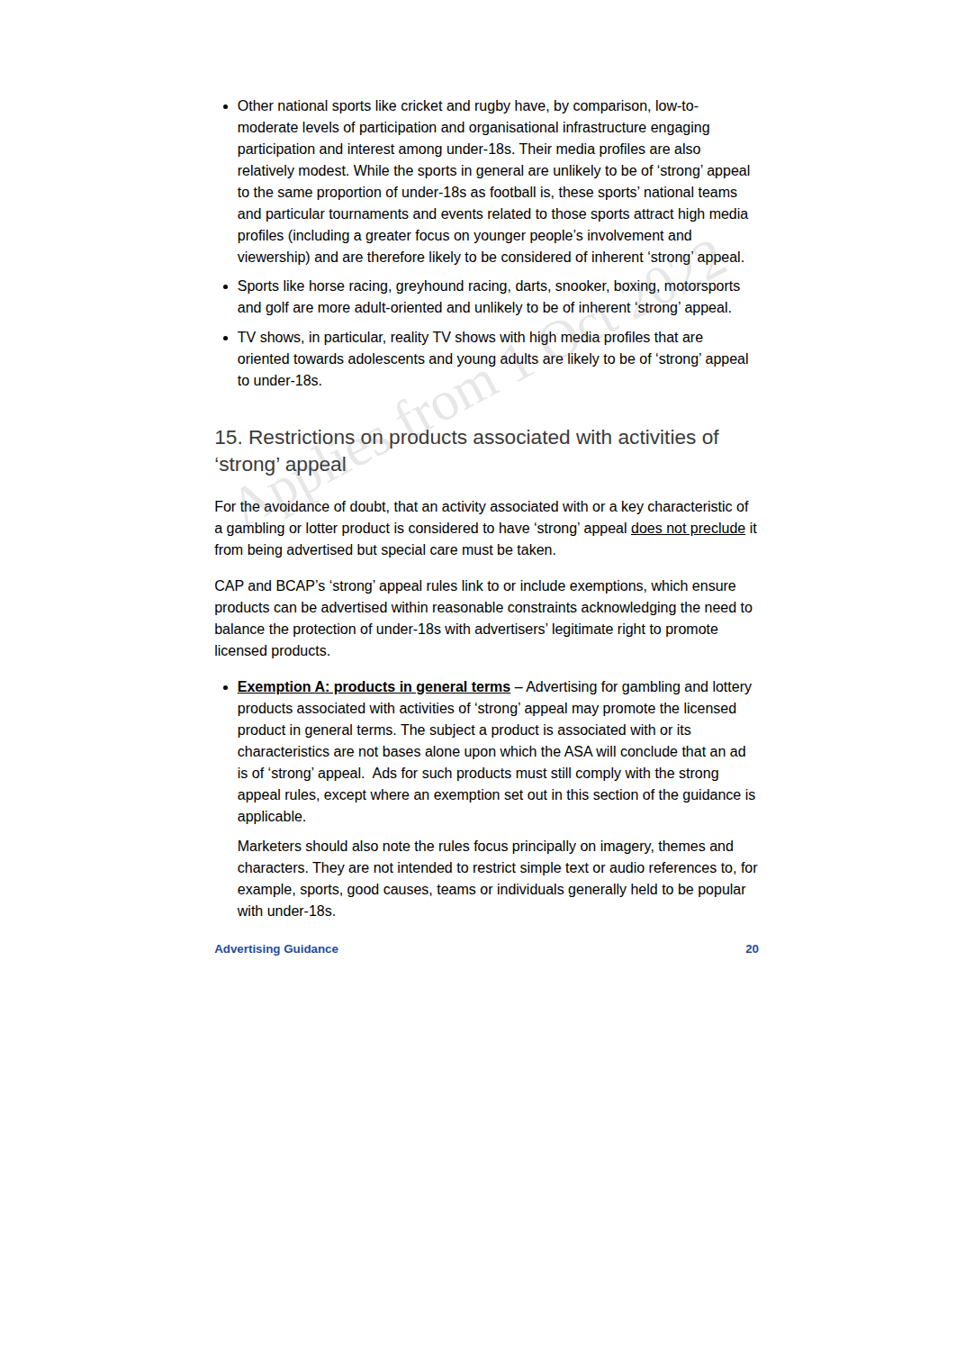Applies from 1 Oct 2022
Other national sports like cricket and rugby have, by comparison, low-to-moderate levels of participation and organisational infrastructure engaging participation and interest among under-18s. Their media profiles are also relatively modest. While the sports in general are unlikely to be of ‘strong’ appeal to the same proportion of under-18s as football is, these sports’ national teams and particular tournaments and events related to those sports attract high media profiles (including a greater focus on younger people’s involvement and viewership) and are therefore likely to be considered of inherent ‘strong’ appeal.
Sports like horse racing, greyhound racing, darts, snooker, boxing, motorsports and golf are more adult-oriented and unlikely to be of inherent ‘strong’ appeal.
TV shows, in particular, reality TV shows with high media profiles that are oriented towards adolescents and young adults are likely to be of ‘strong’ appeal to under-18s.
15. Restrictions on products associated with activities of ‘strong’ appeal
For the avoidance of doubt, that an activity associated with or a key characteristic of a gambling or lotter product is considered to have ‘strong’ appeal does not preclude it from being advertised but special care must be taken.
CAP and BCAP’s ‘strong’ appeal rules link to or include exemptions, which ensure products can be advertised within reasonable constraints acknowledging the need to balance the protection of under-18s with advertisers’ legitimate right to promote licensed products.
Exemption A: products in general terms – Advertising for gambling and lottery products associated with activities of ‘strong’ appeal may promote the licensed product in general terms. The subject a product is associated with or its characteristics are not bases alone upon which the ASA will conclude that an ad is of ‘strong’ appeal. Ads for such products must still comply with the strong appeal rules, except where an exemption set out in this section of the guidance is applicable.
Marketers should also note the rules focus principally on imagery, themes and characters. They are not intended to restrict simple text or audio references to, for example, sports, good causes, teams or individuals generally held to be popular with under-18s.
Advertising Guidance 20